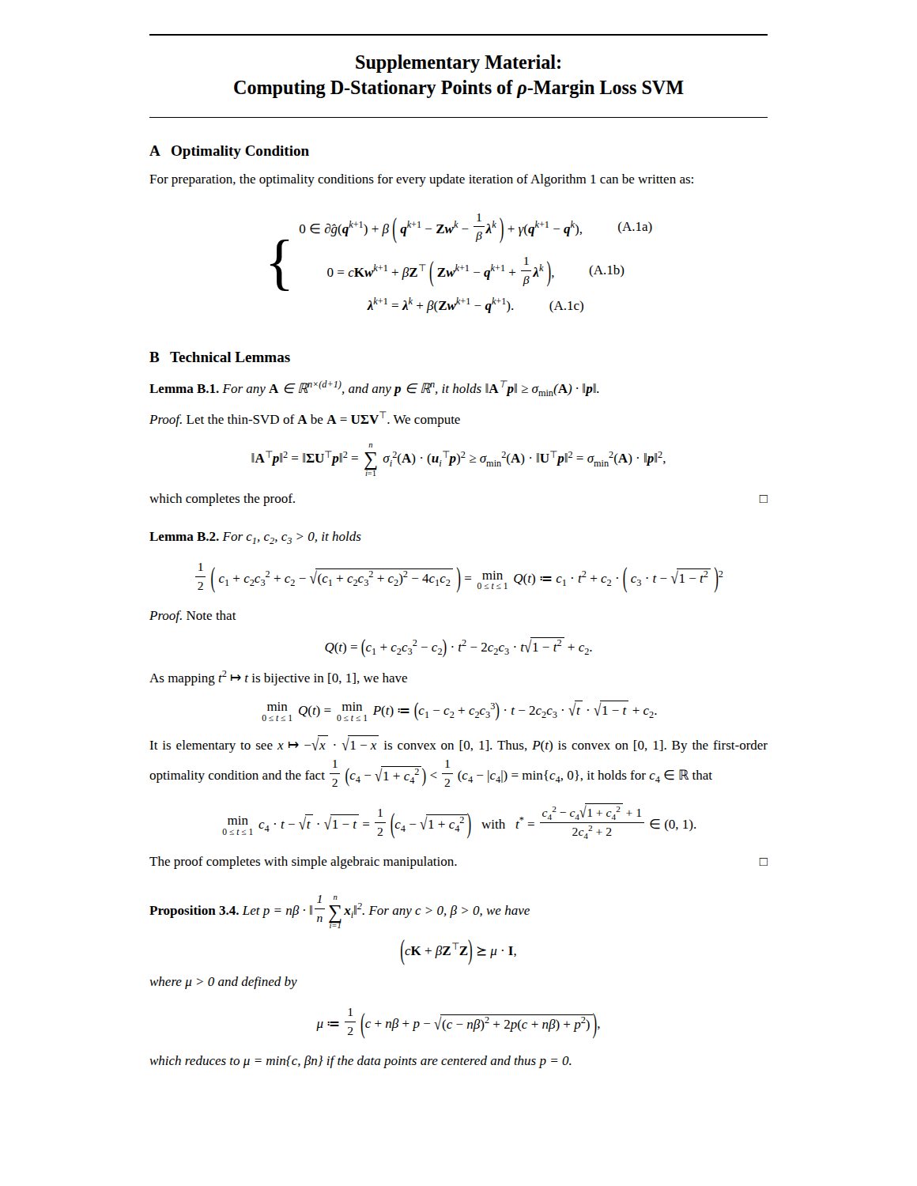Supplementary Material:
Computing D-Stationary Points of ρ-Margin Loss SVM
AOptimality Condition
For preparation, the optimality conditions for every update iteration of Algorithm 1 can be written as:
{
0 ∈ ∂̂g(qk+1) + β ( qk+1 − Zwk − 1 β λk ) + γ(qk+1 − qk),
(A.1a)
0 = cKwk+1 + βZ⊤ ( Zwk+1 − qk+1 + 1 β λk ),
(A.1b)
λk+1 = λk + β(Zwk+1 − qk+1).
(A.1c)
BTechnical Lemmas
Lemma B.1. For any A ∈ ℝn×(d+1), and any p ∈ ℝn, it holds ‖A⊤p‖ ≥ σmin(A) · ‖p‖.
Proof. Let the thin-SVD of A be A = UΣV⊤. We compute
‖A⊤p‖2 = ‖ΣU⊤p‖2 = n∑i=1 σi2(A) · (ui⊤p)2 ≥ σmin2(A) · ‖U⊤p‖2 = σmin2(A) · ‖p‖2,
which completes the proof. □
Lemma B.2. For c1, c2, c3 > 0, it holds
12 ( c1 + c2c32 + c2 − √(c1 + c2c32 + c2)2 − 4c1c2 ) = min 0 ≤ t ≤ 1 Q(t) ≔ c1 · t2 + c2 · ( c3 · t − √1 − t2 )2
Proof. Note that
Q(t) = (c1 + c2c32 − c2) · t2 − 2c2c3 · t√1 − t2 + c2.
As mapping t2 ↦ t is bijective in [0, 1], we have
min 0 ≤ t ≤ 1 Q(t) = min 0 ≤ t ≤ 1 P(t) ≔ (c1 − c2 + c2c33) · t − 2c2c3 · √t · √1 − t + c2.
It is elementary to see x ↦ −√x · √1 − x is convex on [0, 1]. Thus, P(t) is convex on [0, 1]. By the first-order optimality condition and the fact 12 (c4 − √1 + c42) < 12 (c4 − |c4|) = min{c4, 0}, it holds for c4 ∈ ℝ that
min 0 ≤ t ≤ 1 c4 · t − √t · √1 − t = 12 (c4 − √1 + c42) with t* = c42 − c4√1 + c42 + 12c42 + 2 ∈ (0, 1).
The proof completes with simple algebraic manipulation. □
Proposition 3.4. Let p = nβ · ‖1 n n∑i=1 xi‖2. For any c > 0, β > 0, we have
(cK + βZ⊤Z) ⪰ μ · I,
where μ > 0 and defined by
μ ≔ 12 (c + nβ + p − √(c − nβ)2 + 2p(c + nβ) + p2)),
which reduces to μ = min{c, βn} if the data points are centered and thus p = 0.